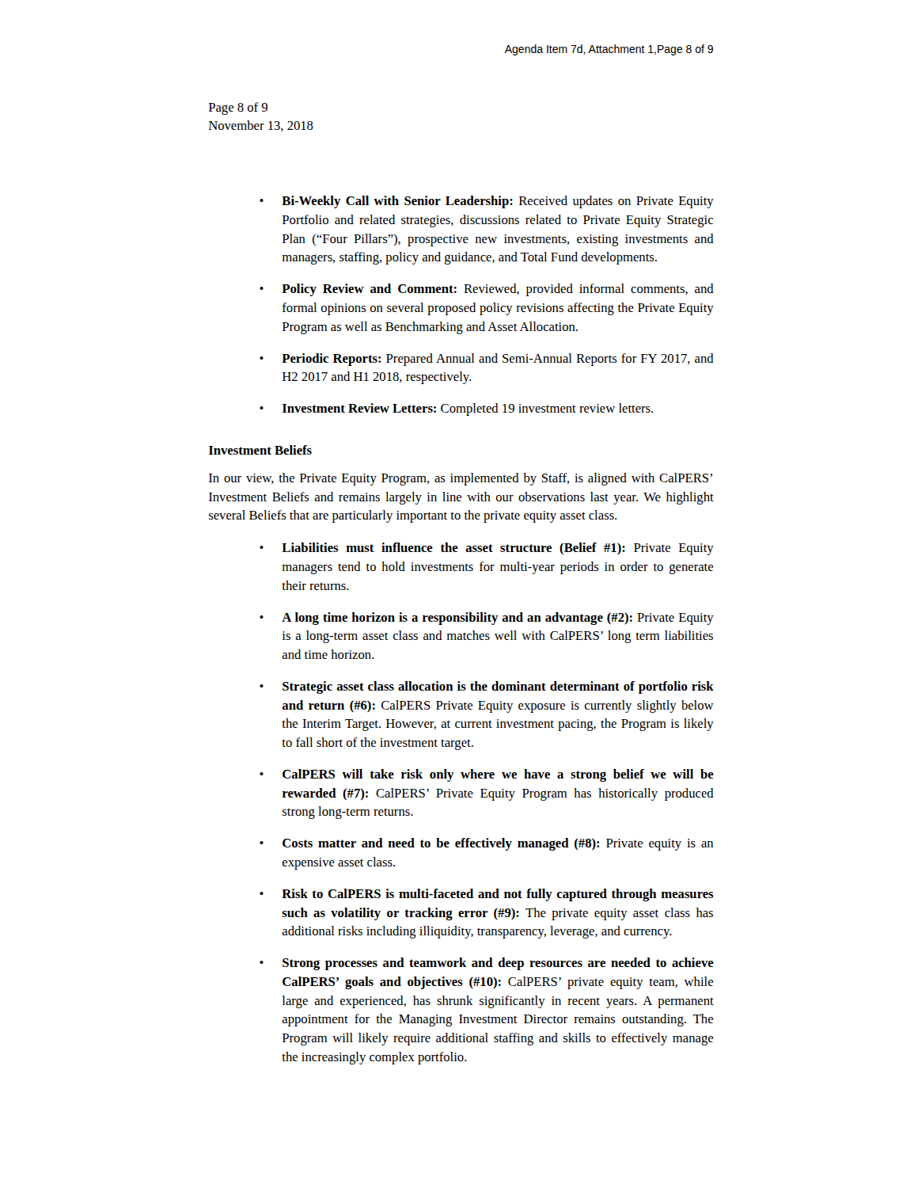Agenda Item 7d, Attachment 1,Page 8 of 9
Page 8 of 9
November 13, 2018
Bi-Weekly Call with Senior Leadership: Received updates on Private Equity Portfolio and related strategies, discussions related to Private Equity Strategic Plan (“Four Pillars”), prospective new investments, existing investments and managers, staffing, policy and guidance, and Total Fund developments.
Policy Review and Comment: Reviewed, provided informal comments, and formal opinions on several proposed policy revisions affecting the Private Equity Program as well as Benchmarking and Asset Allocation.
Periodic Reports: Prepared Annual and Semi-Annual Reports for FY 2017, and H2 2017 and H1 2018, respectively.
Investment Review Letters: Completed 19 investment review letters.
Investment Beliefs
In our view, the Private Equity Program, as implemented by Staff, is aligned with CalPERS’ Investment Beliefs and remains largely in line with our observations last year. We highlight several Beliefs that are particularly important to the private equity asset class.
Liabilities must influence the asset structure (Belief #1): Private Equity managers tend to hold investments for multi-year periods in order to generate their returns.
A long time horizon is a responsibility and an advantage (#2): Private Equity is a long-term asset class and matches well with CalPERS’ long term liabilities and time horizon.
Strategic asset class allocation is the dominant determinant of portfolio risk and return (#6): CalPERS Private Equity exposure is currently slightly below the Interim Target. However, at current investment pacing, the Program is likely to fall short of the investment target.
CalPERS will take risk only where we have a strong belief we will be rewarded (#7): CalPERS’ Private Equity Program has historically produced strong long-term returns.
Costs matter and need to be effectively managed (#8): Private equity is an expensive asset class.
Risk to CalPERS is multi-faceted and not fully captured through measures such as volatility or tracking error (#9): The private equity asset class has additional risks including illiquidity, transparency, leverage, and currency.
Strong processes and teamwork and deep resources are needed to achieve CalPERS’ goals and objectives (#10): CalPERS’ private equity team, while large and experienced, has shrunk significantly in recent years. A permanent appointment for the Managing Investment Director remains outstanding. The Program will likely require additional staffing and skills to effectively manage the increasingly complex portfolio.